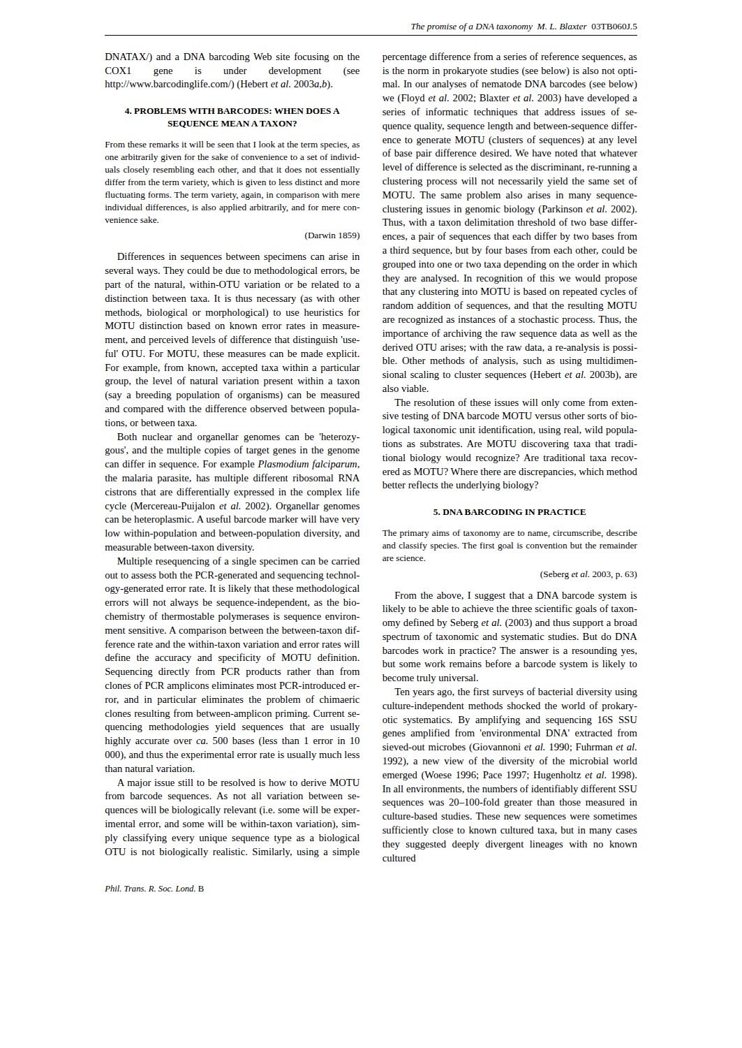The promise of a DNA taxonomy M. L. Blaxter 03TB060J.5
DNATAX/) and a DNA barcoding Web site focusing on the COX1 gene is under development (see http://www.barcodinglife.com/) (Hebert et al. 2003a,b).
4. Problems with barcodes: when does a sequence mean a taxon?
From these remarks it will be seen that I look at the term species, as one arbitrarily given for the sake of convenience to a set of individuals closely resembling each other, and that it does not essentially differ from the term variety, which is given to less distinct and more fluctuating forms. The term variety, again, in comparison with mere individual differences, is also applied arbitrarily, and for mere convenience sake.
(Darwin 1859)
Differences in sequences between specimens can arise in several ways. They could be due to methodological errors, be part of the natural, within-OTU variation or be related to a distinction between taxa. It is thus necessary (as with other methods, biological or morphological) to use heuristics for MOTU distinction based on known error rates in measurement, and perceived levels of difference that distinguish 'useful' OTU. For MOTU, these measures can be made explicit. For example, from known, accepted taxa within a particular group, the level of natural variation present within a taxon (say a breeding population of organisms) can be measured and compared with the difference observed between populations, or between taxa.
Both nuclear and organellar genomes can be 'heterozygous', and the multiple copies of target genes in the genome can differ in sequence. For example Plasmodium falciparum, the malaria parasite, has multiple different ribosomal RNA cistrons that are differentially expressed in the complex life cycle (Mercereau-Puijalon et al. 2002). Organellar genomes can be heteroplasmic. A useful barcode marker will have very low within-population and between-population diversity, and measurable between-taxon diversity.
Multiple resequencing of a single specimen can be carried out to assess both the PCR-generated and sequencing technology-generated error rate. It is likely that these methodological errors will not always be sequence-independent, as the biochemistry of thermostable polymerases is sequence environment sensitive. A comparison between the between-taxon difference rate and the within-taxon variation and error rates will define the accuracy and specificity of MOTU definition. Sequencing directly from PCR products rather than from clones of PCR amplicons eliminates most PCR-introduced error, and in particular eliminates the problem of chimaeric clones resulting from between-amplicon priming. Current sequencing methodologies yield sequences that are usually highly accurate over ca. 500 bases (less than 1 error in 10 000), and thus the experimental error rate is usually much less than natural variation.
A major issue still to be resolved is how to derive MOTU from barcode sequences. As not all variation between sequences will be biologically relevant (i.e. some will be experimental error, and some will be within-taxon variation), simply classifying every unique sequence type as a biological OTU is not biologically realistic. Similarly, using a simple percentage difference from a series of reference sequences, as is the norm in prokaryote studies (see below) is also not optimal. In our analyses of nematode DNA barcodes (see below) we (Floyd et al. 2002; Blaxter et al. 2003) have developed a series of informatic techniques that address issues of sequence quality, sequence length and between-sequence difference to generate MOTU (clusters of sequences) at any level of base pair difference desired. We have noted that whatever level of difference is selected as the discriminant, re-running a clustering process will not necessarily yield the same set of MOTU. The same problem also arises in many sequence-clustering issues in genomic biology (Parkinson et al. 2002). Thus, with a taxon delimitation threshold of two base differences, a pair of sequences that each differ by two bases from a third sequence, but by four bases from each other, could be grouped into one or two taxa depending on the order in which they are analysed. In recognition of this we would propose that any clustering into MOTU is based on repeated cycles of random addition of sequences, and that the resulting MOTU are recognized as instances of a stochastic process. Thus, the importance of archiving the raw sequence data as well as the derived OTU arises; with the raw data, a re-analysis is possible. Other methods of analysis, such as using multidimensional scaling to cluster sequences (Hebert et al. 2003b), are also viable.
The resolution of these issues will only come from extensive testing of DNA barcode MOTU versus other sorts of biological taxonomic unit identification, using real, wild populations as substrates. Are MOTU discovering taxa that traditional biology would recognize? Are traditional taxa recovered as MOTU? Where there are discrepancies, which method better reflects the underlying biology?
5. DNA barcoding in practice
The primary aims of taxonomy are to name, circumscribe, describe and classify species. The first goal is convention but the remainder are science.
(Seberg et al. 2003, p. 63)
From the above, I suggest that a DNA barcode system is likely to be able to achieve the three scientific goals of taxonomy defined by Seberg et al. (2003) and thus support a broad spectrum of taxonomic and systematic studies. But do DNA barcodes work in practice? The answer is a resounding yes, but some work remains before a barcode system is likely to become truly universal.
Ten years ago, the first surveys of bacterial diversity using culture-independent methods shocked the world of prokaryotic systematics. By amplifying and sequencing 16S SSU genes amplified from 'environmental DNA' extracted from sieved-out microbes (Giovannoni et al. 1990; Fuhrman et al. 1992), a new view of the diversity of the microbial world emerged (Woese 1996; Pace 1997; Hugenholtz et al. 1998). In all environments, the numbers of identifiably different SSU sequences was 20–100-fold greater than those measured in culture-based studies. These new sequences were sometimes sufficiently close to known cultured taxa, but in many cases they suggested deeply divergent lineages with no known cultured
Phil. Trans. R. Soc. Lond. B